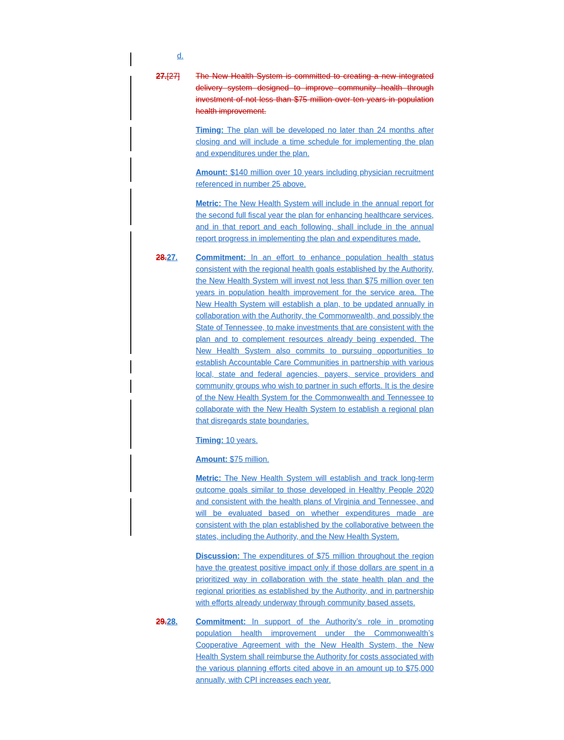d.
27.[27]
The New Health System is committed to creating a new integrated delivery system designed to improve community health through investment of not less than $75 million over ten years in population health improvement.
Timing: The plan will be developed no later than 24 months after closing and will include a time schedule for implementing the plan and expenditures under the plan.
Amount: $140 million over 10 years including physician recruitment referenced in number 25 above.
Metric: The New Health System will include in the annual report for the second full fiscal year the plan for enhancing healthcare services, and in that report and each following, shall include in the annual report progress in implementing the plan and expenditures made.
28. 27.
Commitment: In an effort to enhance population health status consistent with the regional health goals established by the Authority, the New Health System will invest not less than $75 million over ten years in population health improvement for the service area. The New Health System will establish a plan, to be updated annually in collaboration with the Authority, the Commonwealth, and possibly the State of Tennessee, to make investments that are consistent with the plan and to complement resources already being expended. The New Health System also commits to pursuing opportunities to establish Accountable Care Communities in partnership with various local, state and federal agencies, payers, service providers and community groups who wish to partner in such efforts. It is the desire of the New Health System for the Commonwealth and Tennessee to collaborate with the New Health System to establish a regional plan that disregards state boundaries.
Timing: 10 years.
Amount: $75 million.
Metric: The New Health System will establish and track long-term outcome goals similar to those developed in Healthy People 2020 and consistent with the health plans of Virginia and Tennessee, and will be evaluated based on whether expenditures made are consistent with the plan established by the collaborative between the states, including the Authority, and the New Health System.
Discussion: The expenditures of $75 million throughout the region have the greatest positive impact only if those dollars are spent in a prioritized way in collaboration with the state health plan and the regional priorities as established by the Authority, and in partnership with efforts already underway through community based assets.
29. 28.
Commitment: In support of the Authority’s role in promoting population health improvement under the Commonwealth’s Cooperative Agreement with the New Health System, the New Health System shall reimburse the Authority for costs associated with the various planning efforts cited above in an amount up to $75,000 annually, with CPI increases each year.